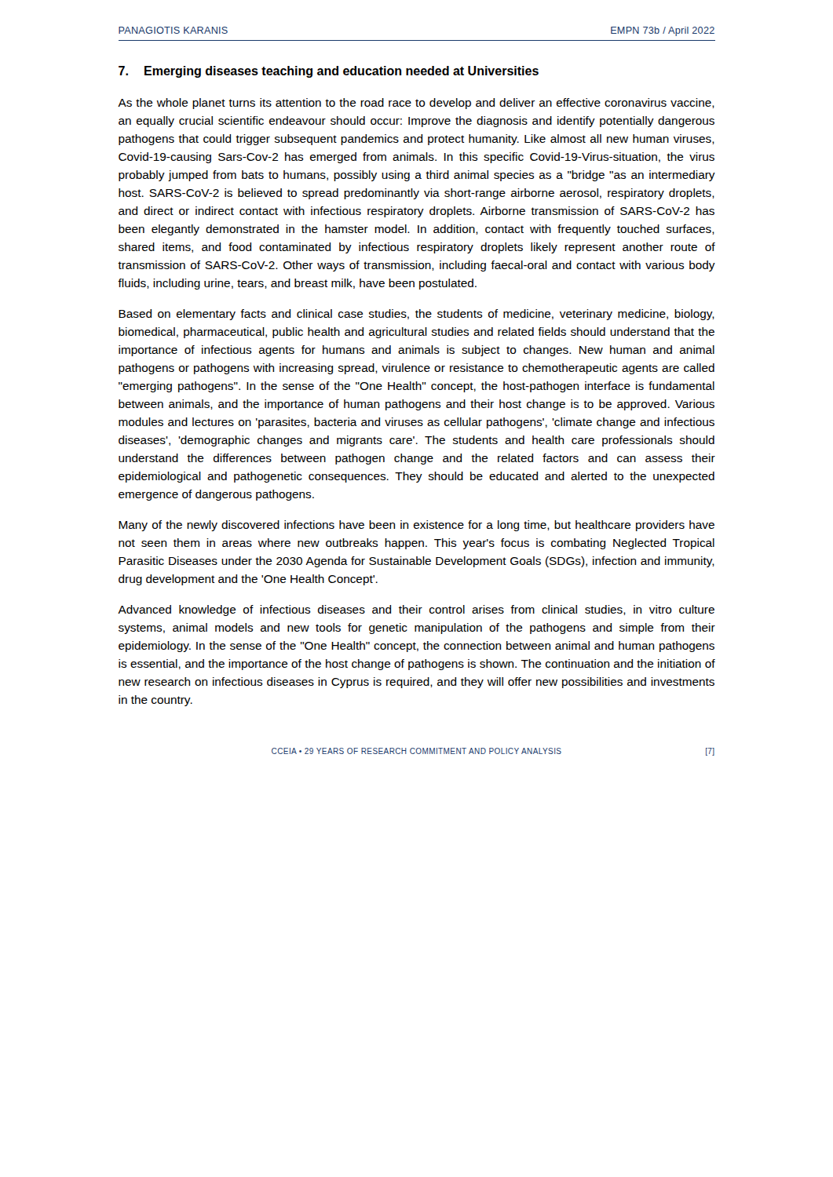Panagiotis Karanis
EMPN 73b / April 2022
7. Emerging diseases teaching and education needed at Universities
As the whole planet turns its attention to the road race to develop and deliver an effective coronavirus vaccine, an equally crucial scientific endeavour should occur: Improve the diagnosis and identify potentially dangerous pathogens that could trigger subsequent pandemics and protect humanity. Like almost all new human viruses, Covid-19-causing Sars-Cov-2 has emerged from animals. In this specific Covid-19-Virus-situation, the virus probably jumped from bats to humans, possibly using a third animal species as a "bridge "as an intermediary host. SARS-CoV-2 is believed to spread predominantly via short-range airborne aerosol, respiratory droplets, and direct or indirect contact with infectious respiratory droplets. Airborne transmission of SARS-CoV-2 has been elegantly demonstrated in the hamster model. In addition, contact with frequently touched surfaces, shared items, and food contaminated by infectious respiratory droplets likely represent another route of transmission of SARS-CoV-2. Other ways of transmission, including faecal-oral and contact with various body fluids, including urine, tears, and breast milk, have been postulated.
Based on elementary facts and clinical case studies, the students of medicine, veterinary medicine, biology, biomedical, pharmaceutical, public health and agricultural studies and related fields should understand that the importance of infectious agents for humans and animals is subject to changes. New human and animal pathogens or pathogens with increasing spread, virulence or resistance to chemotherapeutic agents are called "emerging pathogens". In the sense of the "One Health" concept, the host-pathogen interface is fundamental between animals, and the importance of human pathogens and their host change is to be approved. Various modules and lectures on 'parasites, bacteria and viruses as cellular pathogens', 'climate change and infectious diseases', 'demographic changes and migrants care'. The students and health care professionals should understand the differences between pathogen change and the related factors and can assess their epidemiological and pathogenetic consequences. They should be educated and alerted to the unexpected emergence of dangerous pathogens.
Many of the newly discovered infections have been in existence for a long time, but healthcare providers have not seen them in areas where new outbreaks happen. This year's focus is combating Neglected Tropical Parasitic Diseases under the 2030 Agenda for Sustainable Development Goals (SDGs), infection and immunity, drug development and the 'One Health Concept'.
Advanced knowledge of infectious diseases and their control arises from clinical studies, in vitro culture systems, animal models and new tools for genetic manipulation of the pathogens and simple from their epidemiology. In the sense of the "One Health" concept, the connection between animal and human pathogens is essential, and the importance of the host change of pathogens is shown. The continuation and the initiation of new research on infectious diseases in Cyprus is required, and they will offer new possibilities and investments in the country.
CCEIA • 29 YEARS OF RESEARCH COMMITMENT AND POLICY ANALYSIS [7]